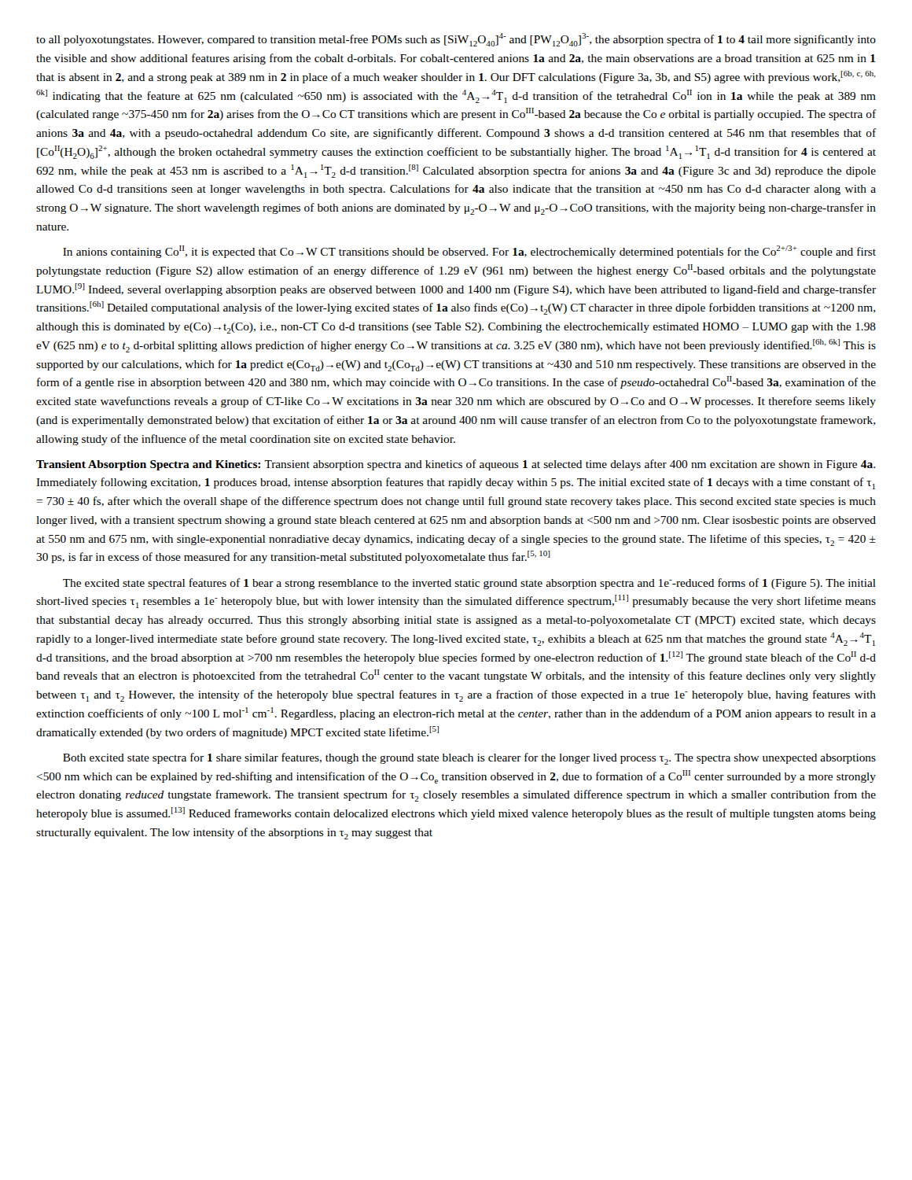to all polyoxotungstates. However, compared to transition metal-free POMs such as [SiW12O40]4- and [PW12O40]3-, the absorption spectra of 1 to 4 tail more significantly into the visible and show additional features arising from the cobalt d-orbitals. For cobalt-centered anions 1a and 2a, the main observations are a broad transition at 625 nm in 1 that is absent in 2, and a strong peak at 389 nm in 2 in place of a much weaker shoulder in 1. Our DFT calculations (Figure 3a, 3b, and S5) agree with previous work,[6b, c, 6h, 6k] indicating that the feature at 625 nm (calculated ~650 nm) is associated with the 4A2→4T1 d-d transition of the tetrahedral CoII ion in 1a while the peak at 389 nm (calculated range ~375-450 nm for 2a) arises from the O→Co CT transitions which are present in CoIII-based 2a because the Co e orbital is partially occupied. The spectra of anions 3a and 4a, with a pseudo-octahedral addendum Co site, are significantly different. Compound 3 shows a d-d transition centered at 546 nm that resembles that of [CoII(H2O)6]2+, although the broken octahedral symmetry causes the extinction coefficient to be substantially higher. The broad 1A1→1T1 d-d transition for 4 is centered at 692 nm, while the peak at 453 nm is ascribed to a 1A1→1T2 d-d transition.[8] Calculated absorption spectra for anions 3a and 4a (Figure 3c and 3d) reproduce the dipole allowed Co d-d transitions seen at longer wavelengths in both spectra. Calculations for 4a also indicate that the transition at ~450 nm has Co d-d character along with a strong O→W signature. The short wavelength regimes of both anions are dominated by μ2-O→W and μ2-O→CoO transitions, with the majority being non-charge-transfer in nature.
In anions containing CoII, it is expected that Co→W CT transitions should be observed. For 1a, electrochemically determined potentials for the Co2+/3+ couple and first polytungstate reduction (Figure S2) allow estimation of an energy difference of 1.29 eV (961 nm) between the highest energy CoII-based orbitals and the polytungstate LUMO.[9] Indeed, several overlapping absorption peaks are observed between 1000 and 1400 nm (Figure S4), which have been attributed to ligand-field and charge-transfer transitions.[6h] Detailed computational analysis of the lower-lying excited states of 1a also finds e(Co)→t2(W) CT character in three dipole forbidden transitions at ~1200 nm, although this is dominated by e(Co)→t2(Co), i.e., non-CT Co d-d transitions (see Table S2). Combining the electrochemically estimated HOMO – LUMO gap with the 1.98 eV (625 nm) e to t2 d-orbital splitting allows prediction of higher energy Co→W transitions at ca. 3.25 eV (380 nm), which have not been previously identified.[6h, 6k] This is supported by our calculations, which for 1a predict e(CoTd)→e(W) and t2(CoTd)→e(W) CT transitions at ~430 and 510 nm respectively. These transitions are observed in the form of a gentle rise in absorption between 420 and 380 nm, which may coincide with O→Co transitions. In the case of pseudo-octahedral CoII-based 3a, examination of the excited state wavefunctions reveals a group of CT-like Co→W excitations in 3a near 320 nm which are obscured by O→Co and O→W processes. It therefore seems likely (and is experimentally demonstrated below) that excitation of either 1a or 3a at around 400 nm will cause transfer of an electron from Co to the polyoxotungstate framework, allowing study of the influence of the metal coordination site on excited state behavior.
Transient Absorption Spectra and Kinetics: Transient absorption spectra and kinetics of aqueous 1 at selected time delays after 400 nm excitation are shown in Figure 4a. Immediately following excitation, 1 produces broad, intense absorption features that rapidly decay within 5 ps. The initial excited state of 1 decays with a time constant of τ1 = 730 ± 40 fs, after which the overall shape of the difference spectrum does not change until full ground state recovery takes place. This second excited state species is much longer lived, with a transient spectrum showing a ground state bleach centered at 625 nm and absorption bands at <500 nm and >700 nm. Clear isosbestic points are observed at 550 nm and 675 nm, with single-exponential nonradiative decay dynamics, indicating decay of a single species to the ground state. The lifetime of this species, τ2 = 420 ± 30 ps, is far in excess of those measured for any transition-metal substituted polyoxometalate thus far.[5, 10]
The excited state spectral features of 1 bear a strong resemblance to the inverted static ground state absorption spectra and 1e--reduced forms of 1 (Figure 5). The initial short-lived species τ1 resembles a 1e- heteropoly blue, but with lower intensity than the simulated difference spectrum,[11] presumably because the very short lifetime means that substantial decay has already occurred. Thus this strongly absorbing initial state is assigned as a metal-to-polyoxometalate CT (MPCT) excited state, which decays rapidly to a longer-lived intermediate state before ground state recovery. The long-lived excited state, τ2, exhibits a bleach at 625 nm that matches the ground state 4A2→4T1 d-d transitions, and the broad absorption at >700 nm resembles the heteropoly blue species formed by one-electron reduction of 1.[12] The ground state bleach of the CoII d-d band reveals that an electron is photoexcited from the tetrahedral CoII center to the vacant tungstate W orbitals, and the intensity of this feature declines only very slightly between τ1 and τ2 However, the intensity of the heteropoly blue spectral features in τ2 are a fraction of those expected in a true 1e- heteropoly blue, having features with extinction coefficients of only ~100 L mol-1 cm-1. Regardless, placing an electron-rich metal at the center, rather than in the addendum of a POM anion appears to result in a dramatically extended (by two orders of magnitude) MPCT excited state lifetime.[5]
Both excited state spectra for 1 share similar features, though the ground state bleach is clearer for the longer lived process τ2. The spectra show unexpected absorptions <500 nm which can be explained by red-shifting and intensification of the O→Coe transition observed in 2, due to formation of a CoIII center surrounded by a more strongly electron donating reduced tungstate framework. The transient spectrum for τ2 closely resembles a simulated difference spectrum in which a smaller contribution from the heteropoly blue is assumed.[13] Reduced frameworks contain delocalized electrons which yield mixed valence heteropoly blues as the result of multiple tungsten atoms being structurally equivalent. The low intensity of the absorptions in τ2 may suggest that